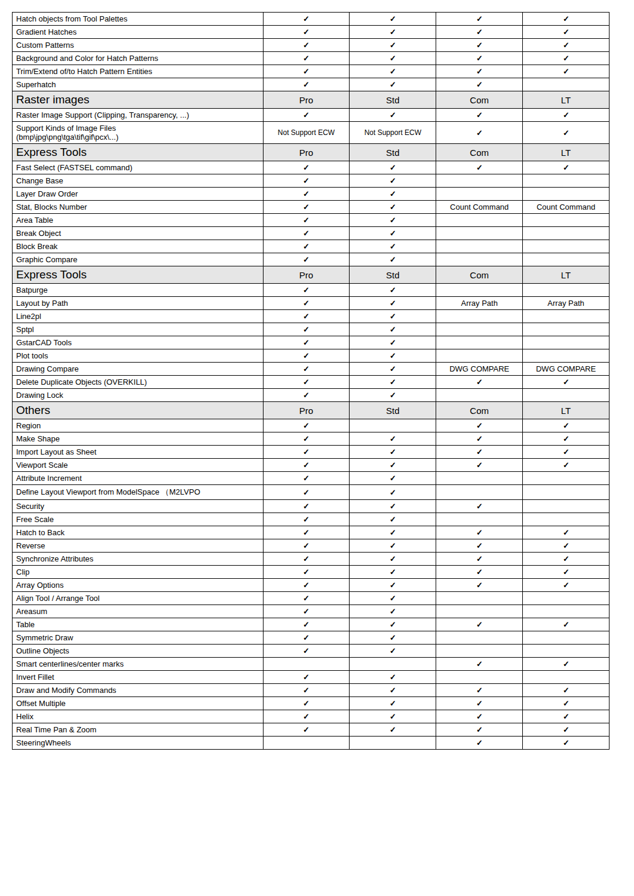| Hatch objects from Tool Palettes | ✓ | ✓ | ✓ | ✓ |
| Gradient Hatches | ✓ | ✓ | ✓ | ✓ |
| Custom Patterns | ✓ | ✓ | ✓ | ✓ |
| Background and Color for Hatch Patterns | ✓ | ✓ | ✓ | ✓ |
| Trim/Extend of/to Hatch Pattern Entities | ✓ | ✓ | ✓ | ✓ |
| Superhatch | ✓ | ✓ | ✓ | |
| Raster images | Pro | Std | Com | LT |
| Raster Image Support (Clipping, Transparency, ...) | ✓ | ✓ | ✓ | ✓ |
| Support Kinds of Image Files (bmp\jpg\png\tga\tif\gif\pcx\...) | Not Support ECW | Not Support ECW | ✓ | ✓ |
| Express Tools | Pro | Std | Com | LT |
| Fast Select (FASTSEL command) | ✓ | ✓ | ✓ | ✓ |
| Change Base | ✓ | ✓ | | |
| Layer Draw Order | ✓ | ✓ | | |
| Stat, Blocks Number | ✓ | ✓ | Count Command | Count Command |
| Area Table | ✓ | ✓ | | |
| Break Object | ✓ | ✓ | | |
| Block Break | ✓ | ✓ | | |
| Graphic Compare | ✓ | ✓ | | |
| Express Tools | Pro | Std | Com | LT |
| Batpurge | ✓ | ✓ | | |
| Layout by Path | ✓ | ✓ | Array Path | Array Path |
| Line2pl | ✓ | ✓ | | |
| Sptpl | ✓ | ✓ | | |
| GstarCAD Tools | ✓ | ✓ | | |
| Plot tools | ✓ | ✓ | | |
| Drawing Compare | ✓ | ✓ | DWG COMPARE | DWG COMPARE |
| Delete Duplicate Objects (OVERKILL) | ✓ | ✓ | ✓ | ✓ |
| Drawing Lock | ✓ | ✓ | | |
| Others | Pro | Std | Com | LT |
| Region | ✓ | | ✓ | ✓ |
| Make Shape | ✓ | ✓ | ✓ | ✓ |
| Import Layout as Sheet | ✓ | ✓ | ✓ | ✓ |
| Viewport Scale | ✓ | ✓ | ✓ | ✓ |
| Attribute Increment | ✓ | ✓ | | |
| Define Layout Viewport from ModelSpace （M2LVPO | ✓ | ✓ | | |
| Security | ✓ | ✓ | ✓ | |
| Free Scale | ✓ | ✓ | | |
| Hatch to Back | ✓ | ✓ | ✓ | ✓ |
| Reverse | ✓ | ✓ | ✓ | ✓ |
| Synchronize Attributes | ✓ | ✓ | ✓ | ✓ |
| Clip | ✓ | ✓ | ✓ | ✓ |
| Array Options | ✓ | ✓ | ✓ | ✓ |
| Align Tool / Arrange Tool | ✓ | ✓ | | |
| Areasum | ✓ | ✓ | | |
| Table | ✓ | ✓ | ✓ | ✓ |
| Symmetric Draw | ✓ | ✓ | | |
| Outline Objects | ✓ | ✓ | | |
| Smart centerlines/center marks | | | ✓ | ✓ |
| Invert Fillet | ✓ | ✓ | | |
| Draw and Modify Commands | ✓ | ✓ | ✓ | ✓ |
| Offset Multiple | ✓ | ✓ | ✓ | ✓ |
| Helix | ✓ | ✓ | ✓ | ✓ |
| Real Time Pan & Zoom | ✓ | ✓ | ✓ | ✓ |
| SteeringWheels | | | ✓ | ✓ |